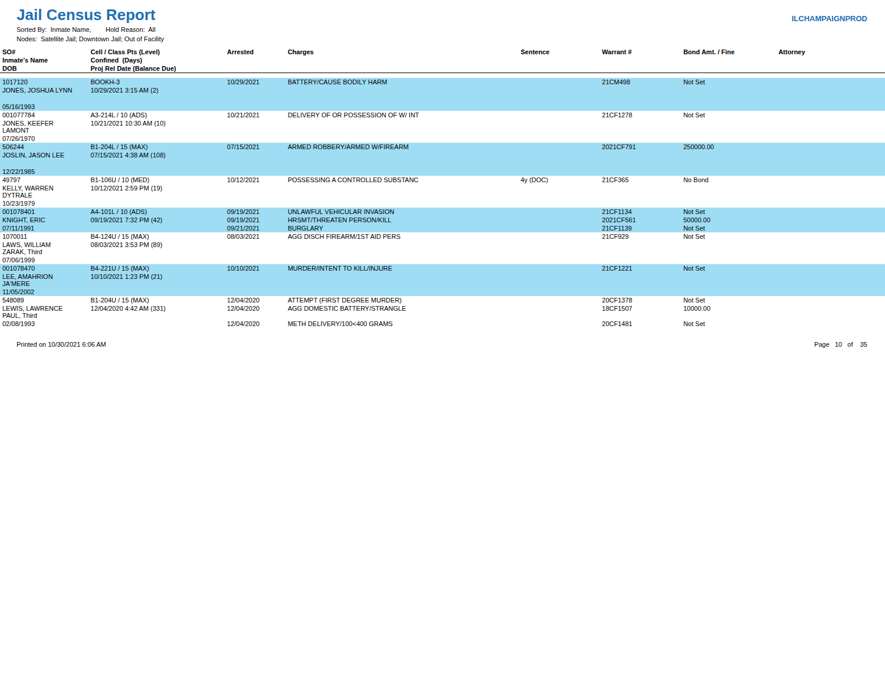ILCHAMPAIGNPROD
Jail Census Report
Sorted By: Inmate Name, Hold Reason: All
Nodes: Satellite Jail; Downtown Jail; Out of Facility
| SO# | Cell / Class Pts (Level) | Arrested | Charges | Sentence | Warrant # | Bond Amt. / Fine | Attorney |
| --- | --- | --- | --- | --- | --- | --- | --- |
| Inmate's Name | Confined (Days) | | | | | | |
| DOB | Proj Rel Date (Balance Due) | | | | | | |
| 1017120 | BOOKH-3 | 10/29/2021 | BATTERY/CAUSE BODILY HARM | | 21CM498 | Not Set | |
| JONES, JOSHUA LYNN | 10/29/2021 3:15 AM (2) | | | | | | |
| 05/16/1993 | | | | | | | |
| 001077784 | A3-214L / 10 (ADS) | 10/21/2021 | DELIVERY OF OR POSSESSION OF W/ INT | | 21CF1278 | Not Set | |
| JONES, KEEFER LAMONT | 10/21/2021 10:30 AM (10) | | | | | | |
| 07/26/1970 | | | | | | | |
| 506244 | B1-204L / 15 (MAX) | 07/15/2021 | ARMED ROBBERY/ARMED W/FIREARM | | 2021CF791 | 250000.00 | |
| JOSLIN, JASON LEE | 07/15/2021 4:38 AM (108) | | | | | | |
| 12/22/1985 | | | | | | | |
| 49797 | B1-106U / 10 (MED) | 10/12/2021 | POSSESSING A CONTROLLED SUBSTANC | 4y (DOC) | 21CF365 | No Bond | |
| KELLY, WARREN DYTRALE | 10/12/2021 2:59 PM (19) | | | | | | |
| 10/23/1979 | | | | | | | |
| 001078401 | A4-101L / 10 (ADS) | 09/19/2021 | UNLAWFUL VEHICULAR INVASION | | 21CF1134 | Not Set | |
| KNIGHT, ERIC | 09/19/2021 7:32 PM (42) | 09/19/2021 | HRSMT/THREATEN PERSON/KILL | | 2021CF561 | 50000.00 | |
| 07/11/1991 | | 09/21/2021 | BURGLARY | | 21CF1139 | Not Set | |
| 1070011 | B4-124U / 15 (MAX) | 08/03/2021 | AGG DISCH FIREARM/1ST AID PERS | | 21CF929 | Not Set | |
| LAWS, WILLIAM ZARAK, Third | 08/03/2021 3:53 PM (89) | | | | | | |
| 07/06/1999 | | | | | | | |
| 001078470 | B4-221U / 15 (MAX) | 10/10/2021 | MURDER/INTENT TO KILL/INJURE | | 21CF1221 | Not Set | |
| LEE, AMAHRION JA'MERE | 10/10/2021 1:23 PM (21) | | | | | | |
| 11/05/2002 | | | | | | | |
| 548089 | B1-204U / 15 (MAX) | 12/04/2020 | ATTEMPT (FIRST DEGREE MURDER) | | 20CF1378 | Not Set | |
| LEWIS, LAWRENCE PAUL, Third | 12/04/2020 4:42 AM (331) | 12/04/2020 | AGG DOMESTIC BATTERY/STRANGLE | | 18CF1507 | 10000.00 | |
| 02/08/1993 | | 12/04/2020 | METH DELIVERY/100<400 GRAMS | | 20CF1481 | Not Set | |
Printed on 10/30/2021 6:06 AM
Page 10 of 35